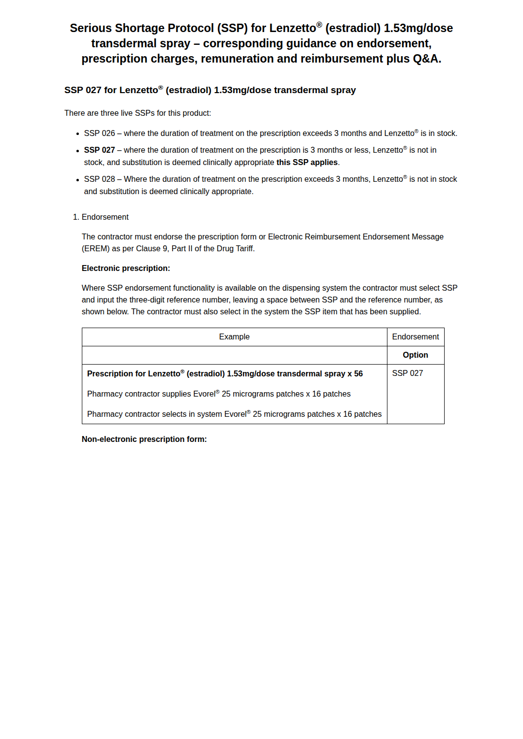Serious Shortage Protocol (SSP) for Lenzetto® (estradiol) 1.53mg/dose transdermal spray – corresponding guidance on endorsement, prescription charges, remuneration and reimbursement plus Q&A.
SSP 027 for Lenzetto® (estradiol) 1.53mg/dose transdermal spray
There are three live SSPs for this product:
SSP 026 – where the duration of treatment on the prescription exceeds 3 months and Lenzetto® is in stock.
SSP 027 – where the duration of treatment on the prescription is 3 months or less, Lenzetto® is not in stock, and substitution is deemed clinically appropriate this SSP applies.
SSP 028 – Where the duration of treatment on the prescription exceeds 3 months, Lenzetto® is not in stock and substitution is deemed clinically appropriate.
Endorsement
The contractor must endorse the prescription form or Electronic Reimbursement Endorsement Message (EREM) as per Clause 9, Part II of the Drug Tariff.
Electronic prescription:
Where SSP endorsement functionality is available on the dispensing system the contractor must select SSP and input the three-digit reference number, leaving a space between SSP and the reference number, as shown below. The contractor must also select in the system the SSP item that has been supplied.
| Example | Endorsement |
| --- | --- |
| | Option |
| Prescription for Lenzetto ® (estradiol) 1.53mg/dose transdermal spray x 56 Pharmacy contractor supplies Evorel ® 25 micrograms patches x 16 patches Pharmacy contractor selects in system Evorel ® 25 micrograms patches x 16 patches | SSP 027 |
Non-electronic prescription form: